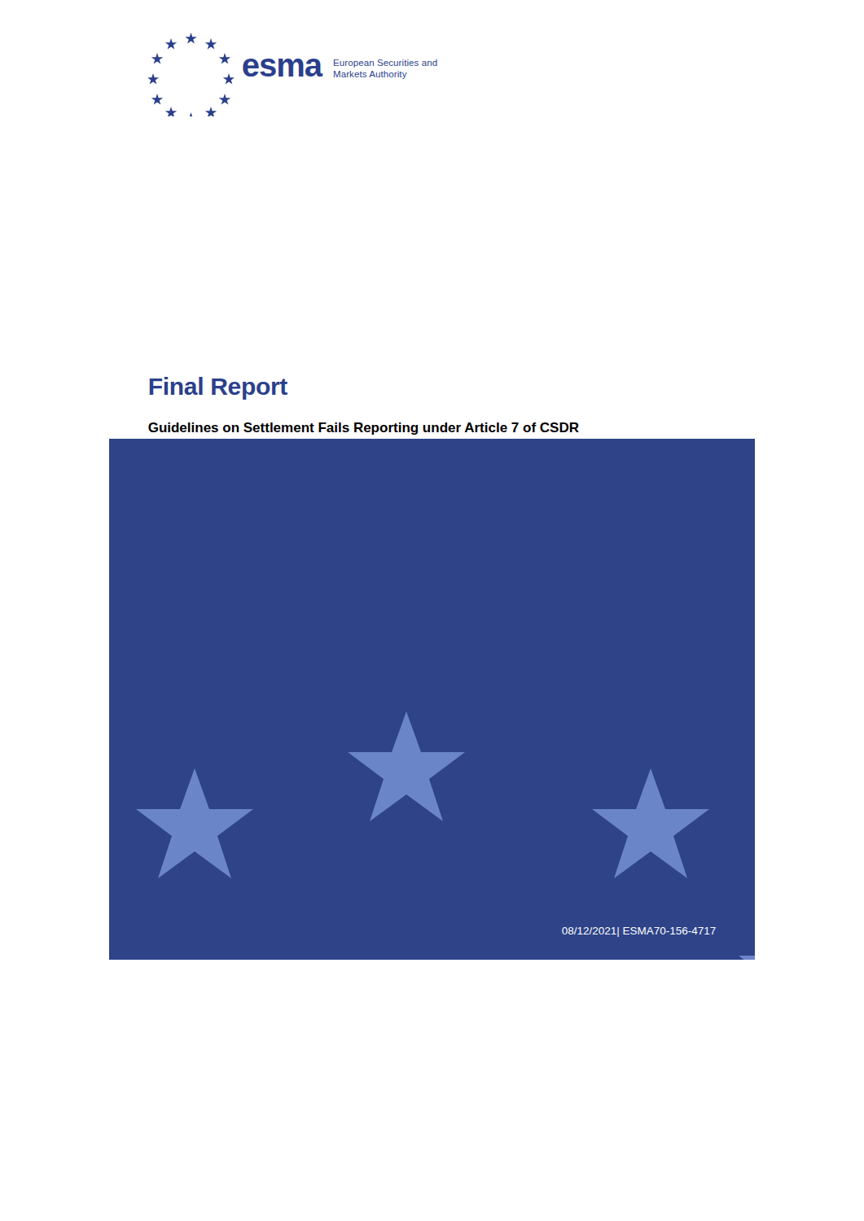esma
European Securities and
Markets Authority
Final Report
Guidelines on Settlement Fails Reporting under Article 7 of CSDR
08/12/2021| ESMA70-156-4717